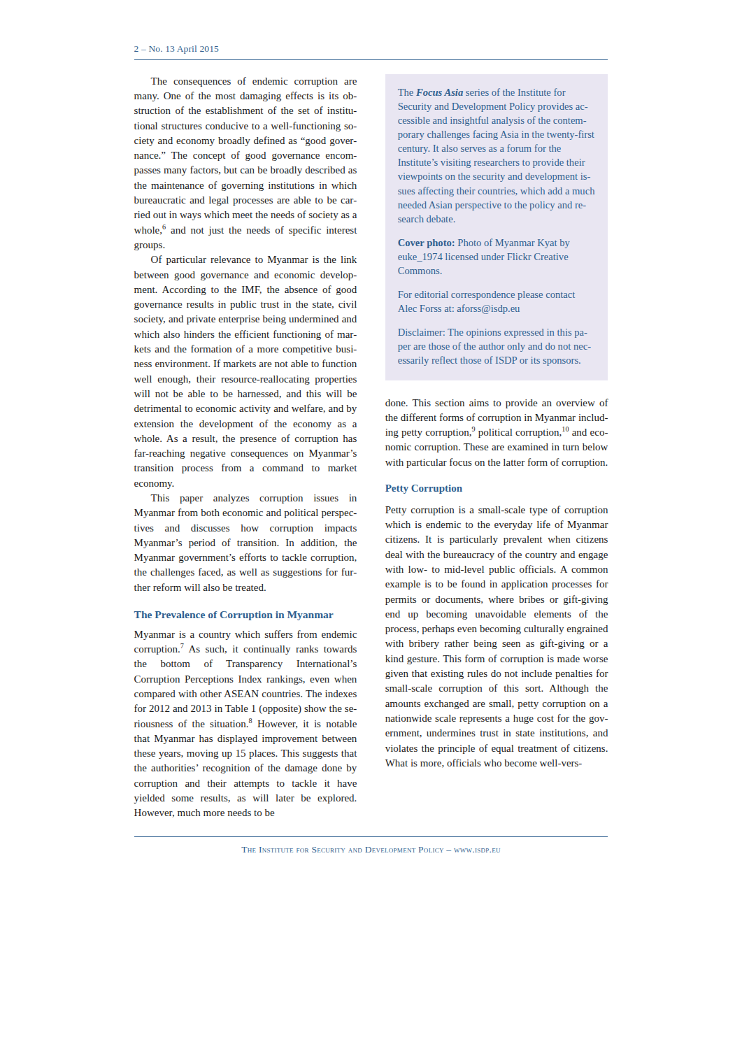2 – No. 13 April 2015
The consequences of endemic corruption are many. One of the most damaging effects is its obstruction of the establishment of the set of institutional structures conducive to a well-functioning society and economy broadly defined as “good governance.” The concept of good governance encompasses many factors, but can be broadly described as the maintenance of governing institutions in which bureaucratic and legal processes are able to be carried out in ways which meet the needs of society as a whole,6 and not just the needs of specific interest groups.
Of particular relevance to Myanmar is the link between good governance and economic development. According to the IMF, the absence of good governance results in public trust in the state, civil society, and private enterprise being undermined and which also hinders the efficient functioning of markets and the formation of a more competitive business environment. If markets are not able to function well enough, their resource-reallocating properties will not be able to be harnessed, and this will be detrimental to economic activity and welfare, and by extension the development of the economy as a whole. As a result, the presence of corruption has far-reaching negative consequences on Myanmar’s transition process from a command to market economy.
This paper analyzes corruption issues in Myanmar from both economic and political perspectives and discusses how corruption impacts Myanmar’s period of transition. In addition, the Myanmar government’s efforts to tackle corruption, the challenges faced, as well as suggestions for further reform will also be treated.
The Prevalence of Corruption in Myanmar
Myanmar is a country which suffers from endemic corruption.7 As such, it continually ranks towards the bottom of Transparency International’s Corruption Perceptions Index rankings, even when compared with other ASEAN countries. The indexes for 2012 and 2013 in Table 1 (opposite) show the seriousness of the situation.8 However, it is notable that Myanmar has displayed improvement between these years, moving up 15 places. This suggests that the authorities’ recognition of the damage done by corruption and their attempts to tackle it have yielded some results, as will later be explored. However, much more needs to be
The Focus Asia series of the Institute for Security and Development Policy provides accessible and insightful analysis of the contemporary challenges facing Asia in the twenty-first century. It also serves as a forum for the Institute’s visiting researchers to provide their viewpoints on the security and development issues affecting their countries, which add a much needed Asian perspective to the policy and research debate.
Cover photo: Photo of Myanmar Kyat by euke_1974 licensed under Flickr Creative Commons.
For editorial correspondence please contact
Alec Forss at: aforss@isdp.eu
Disclaimer: The opinions expressed in this paper are those of the author only and do not necessarily reflect those of ISDP or its sponsors.
done. This section aims to provide an overview of the different forms of corruption in Myanmar including petty corruption,9 political corruption,10 and economic corruption. These are examined in turn below with particular focus on the latter form of corruption.
Petty Corruption
Petty corruption is a small-scale type of corruption which is endemic to the everyday life of Myanmar citizens. It is particularly prevalent when citizens deal with the bureaucracy of the country and engage with low- to mid-level public officials. A common example is to be found in application processes for permits or documents, where bribes or gift-giving end up becoming unavoidable elements of the process, perhaps even becoming culturally engrained with bribery rather being seen as gift-giving or a kind gesture. This form of corruption is made worse given that existing rules do not include penalties for small-scale corruption of this sort. Although the amounts exchanged are small, petty corruption on a nationwide scale represents a huge cost for the government, undermines trust in state institutions, and violates the principle of equal treatment of citizens. What is more, officials who become well-vers-
The Institute for Security and Development Policy – www.isdp.eu